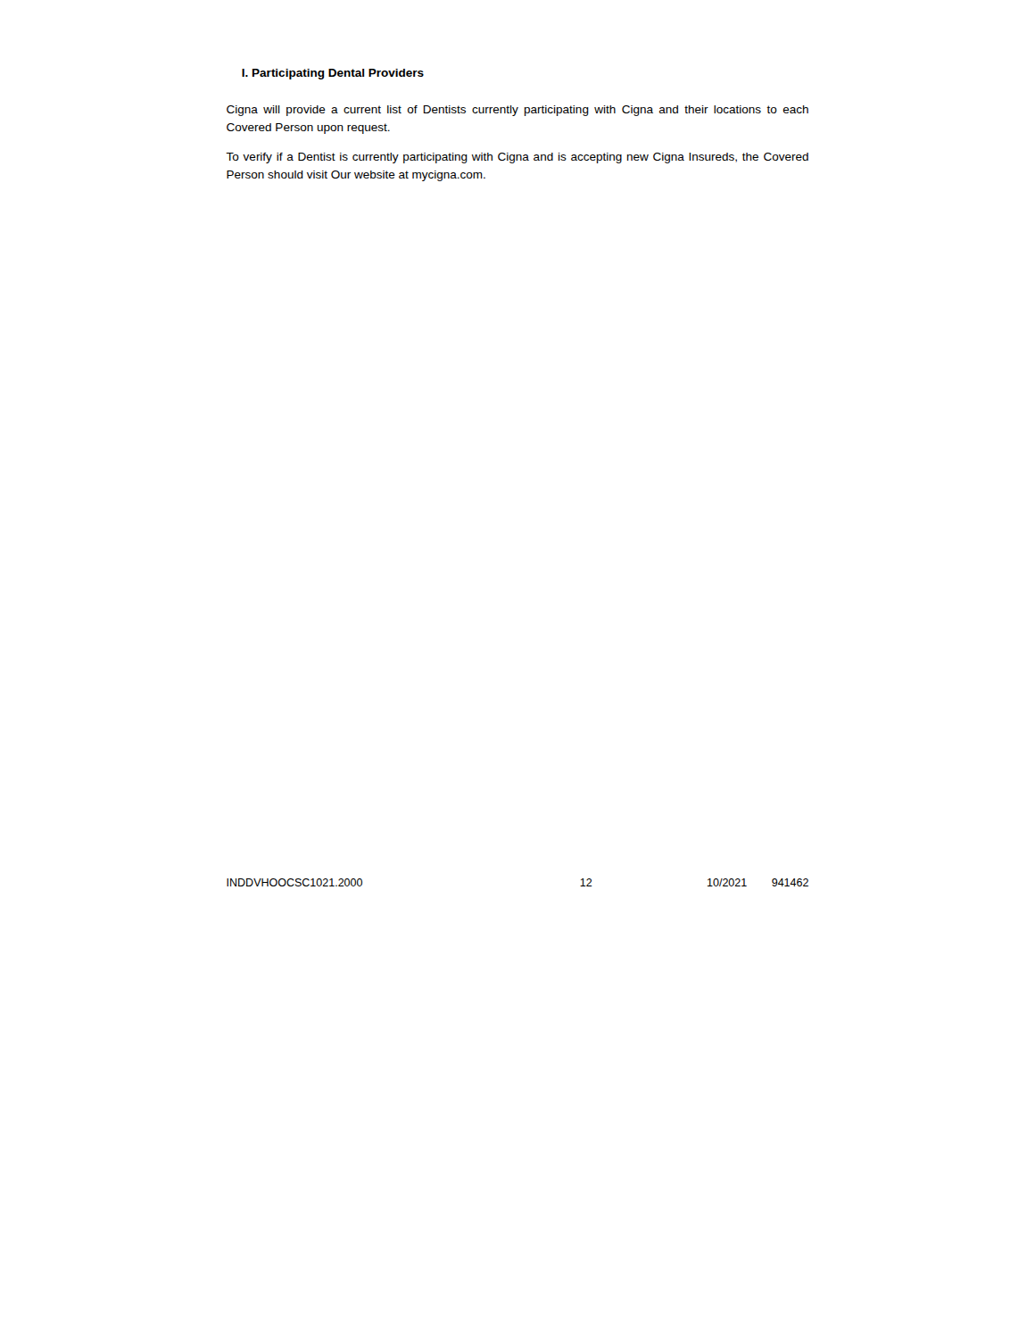I. Participating Dental Providers
Cigna will provide a current list of Dentists currently participating with Cigna and their locations to each Covered Person upon request.
To verify if a Dentist is currently participating with Cigna and is accepting new Cigna Insureds, the Covered Person should visit Our website at mycigna.com.
INDDVHOOCSC1021.2000
12
10/2021941462